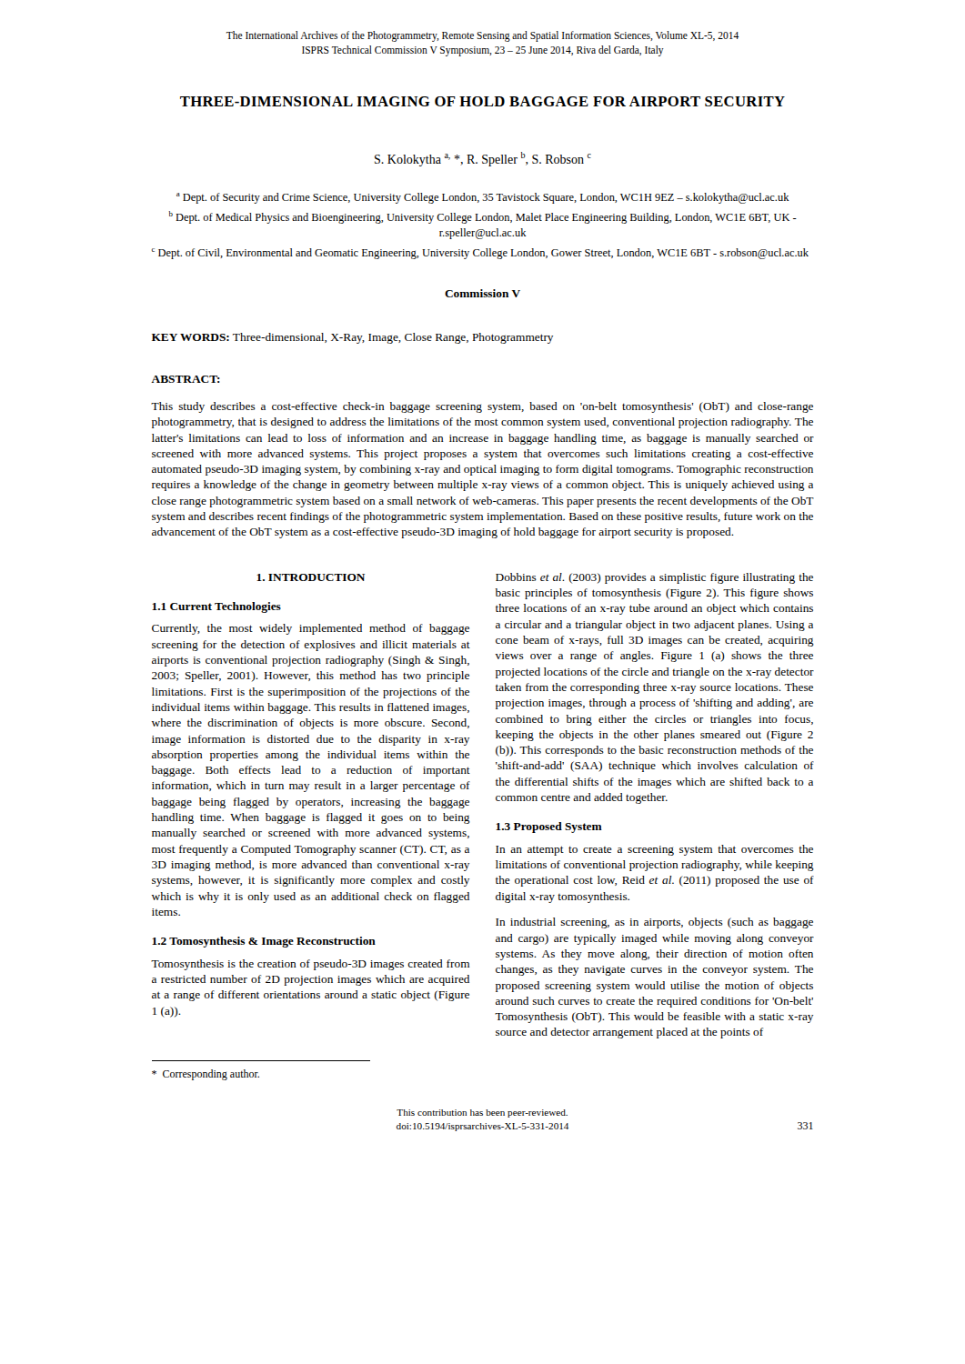The International Archives of the Photogrammetry, Remote Sensing and Spatial Information Sciences, Volume XL-5, 2014
ISPRS Technical Commission V Symposium, 23 – 25 June 2014, Riva del Garda, Italy
THREE-DIMENSIONAL IMAGING OF HOLD BAGGAGE FOR AIRPORT SECURITY
S. Kolokytha a, *, R. Speller b, S. Robson c
a Dept. of Security and Crime Science, University College London, 35 Tavistock Square, London, WC1H 9EZ – s.kolokytha@ucl.ac.uk
b Dept. of Medical Physics and Bioengineering, University College London, Malet Place Engineering Building, London, WC1E 6BT, UK - r.speller@ucl.ac.uk
c Dept. of Civil, Environmental and Geomatic Engineering, University College London, Gower Street, London, WC1E 6BT - s.robson@ucl.ac.uk
Commission V
KEY WORDS: Three-dimensional, X-Ray, Image, Close Range, Photogrammetry
ABSTRACT:
This study describes a cost-effective check-in baggage screening system, based on 'on-belt tomosynthesis' (ObT) and close-range photogrammetry, that is designed to address the limitations of the most common system used, conventional projection radiography. The latter's limitations can lead to loss of information and an increase in baggage handling time, as baggage is manually searched or screened with more advanced systems. This project proposes a system that overcomes such limitations creating a cost-effective automated pseudo-3D imaging system, by combining x-ray and optical imaging to form digital tomograms. Tomographic reconstruction requires a knowledge of the change in geometry between multiple x-ray views of a common object. This is uniquely achieved using a close range photogrammetric system based on a small network of web-cameras. This paper presents the recent developments of the ObT system and describes recent findings of the photogrammetric system implementation. Based on these positive results, future work on the advancement of the ObT system as a cost-effective pseudo-3D imaging of hold baggage for airport security is proposed.
1. Introduction
1.1 Current Technologies
Currently, the most widely implemented method of baggage screening for the detection of explosives and illicit materials at airports is conventional projection radiography (Singh & Singh, 2003; Speller, 2001). However, this method has two principle limitations. First is the superimposition of the projections of the individual items within baggage. This results in flattened images, where the discrimination of objects is more obscure. Second, image information is distorted due to the disparity in x-ray absorption properties among the individual items within the baggage. Both effects lead to a reduction of important information, which in turn may result in a larger percentage of baggage being flagged by operators, increasing the baggage handling time. When baggage is flagged it goes on to being manually searched or screened with more advanced systems, most frequently a Computed Tomography scanner (CT). CT, as a 3D imaging method, is more advanced than conventional x-ray systems, however, it is significantly more complex and costly which is why it is only used as an additional check on flagged items.
1.2 Tomosynthesis & Image Reconstruction
Tomosynthesis is the creation of pseudo-3D images created from a restricted number of 2D projection images which are acquired at a range of different orientations around a static object (Figure 1 (a)).
Dobbins et al. (2003) provides a simplistic figure illustrating the basic principles of tomosynthesis (Figure 2). This figure shows three locations of an x-ray tube around an object which contains a circular and a triangular object in two adjacent planes. Using a cone beam of x-rays, full 3D images can be created, acquiring views over a range of angles. Figure 1 (a) shows the three projected locations of the circle and triangle on the x-ray detector taken from the corresponding three x-ray source locations. These projection images, through a process of 'shifting and adding', are combined to bring either the circles or triangles into focus, keeping the objects in the other planes smeared out (Figure 2 (b)). This corresponds to the basic reconstruction methods of the 'shift-and-add' (SAA) technique which involves calculation of the differential shifts of the images which are shifted back to a common centre and added together.
1.3 Proposed System
In an attempt to create a screening system that overcomes the limitations of conventional projection radiography, while keeping the operational cost low, Reid et al. (2011) proposed the use of digital x-ray tomosynthesis.
In industrial screening, as in airports, objects (such as baggage and cargo) are typically imaged while moving along conveyor systems. As they move along, their direction of motion often changes, as they navigate curves in the conveyor system. The proposed screening system would utilise the motion of objects around such curves to create the required conditions for 'On-belt' Tomosynthesis (ObT). This would be feasible with a static x-ray source and detector arrangement placed at the points of
* Corresponding author.
This contribution has been peer-reviewed.
doi:10.5194/isprsarchives-XL-5-331-2014 331